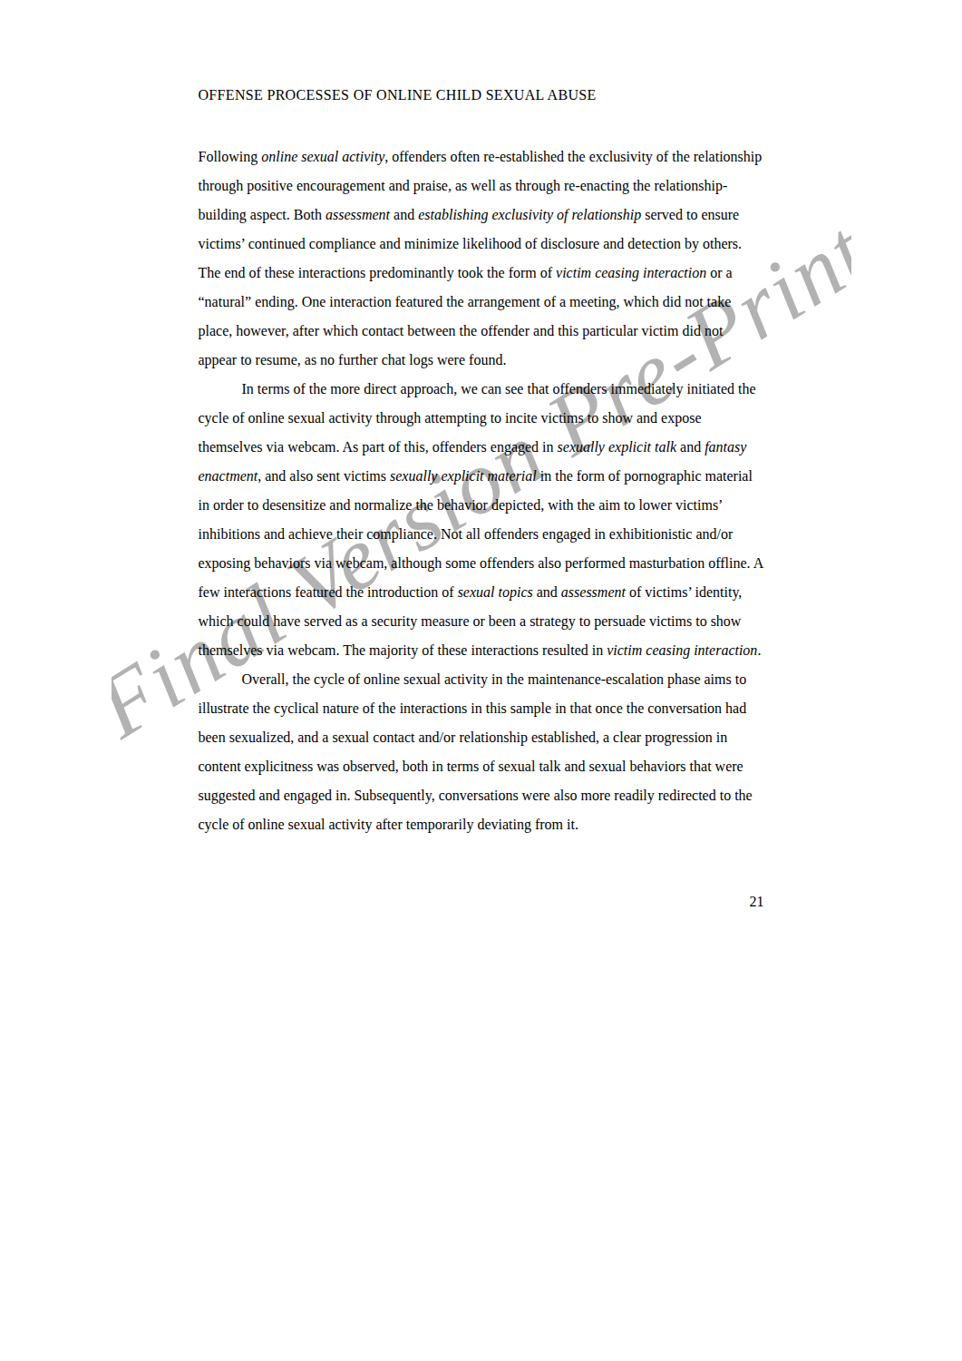Offense Processes of Online Child Sexual Abuse
Following online sexual activity, offenders often re-established the exclusivity of the relationship through positive encouragement and praise, as well as through re-enacting the relationship-building aspect. Both assessment and establishing exclusivity of relationship served to ensure victims’ continued compliance and minimize likelihood of disclosure and detection by others. The end of these interactions predominantly took the form of victim ceasing interaction or a “natural” ending. One interaction featured the arrangement of a meeting, which did not take place, however, after which contact between the offender and this particular victim did not appear to resume, as no further chat logs were found.
In terms of the more direct approach, we can see that offenders immediately initiated the cycle of online sexual activity through attempting to incite victims to show and expose themselves via webcam. As part of this, offenders engaged in sexually explicit talk and fantasy enactment, and also sent victims sexually explicit material in the form of pornographic material in order to desensitize and normalize the behavior depicted, with the aim to lower victims’ inhibitions and achieve their compliance. Not all offenders engaged in exhibitionistic and/or exposing behaviors via webcam, although some offenders also performed masturbation offline. A few interactions featured the introduction of sexual topics and assessment of victims’ identity, which could have served as a security measure or been a strategy to persuade victims to show themselves via webcam. The majority of these interactions resulted in victim ceasing interaction.
Overall, the cycle of online sexual activity in the maintenance-escalation phase aims to illustrate the cyclical nature of the interactions in this sample in that once the conversation had been sexualized, and a sexual contact and/or relationship established, a clear progression in content explicitness was observed, both in terms of sexual talk and sexual behaviors that were suggested and engaged in. Subsequently, conversations were also more readily redirected to the cycle of online sexual activity after temporarily deviating from it.
Final Version Pre-Print
21